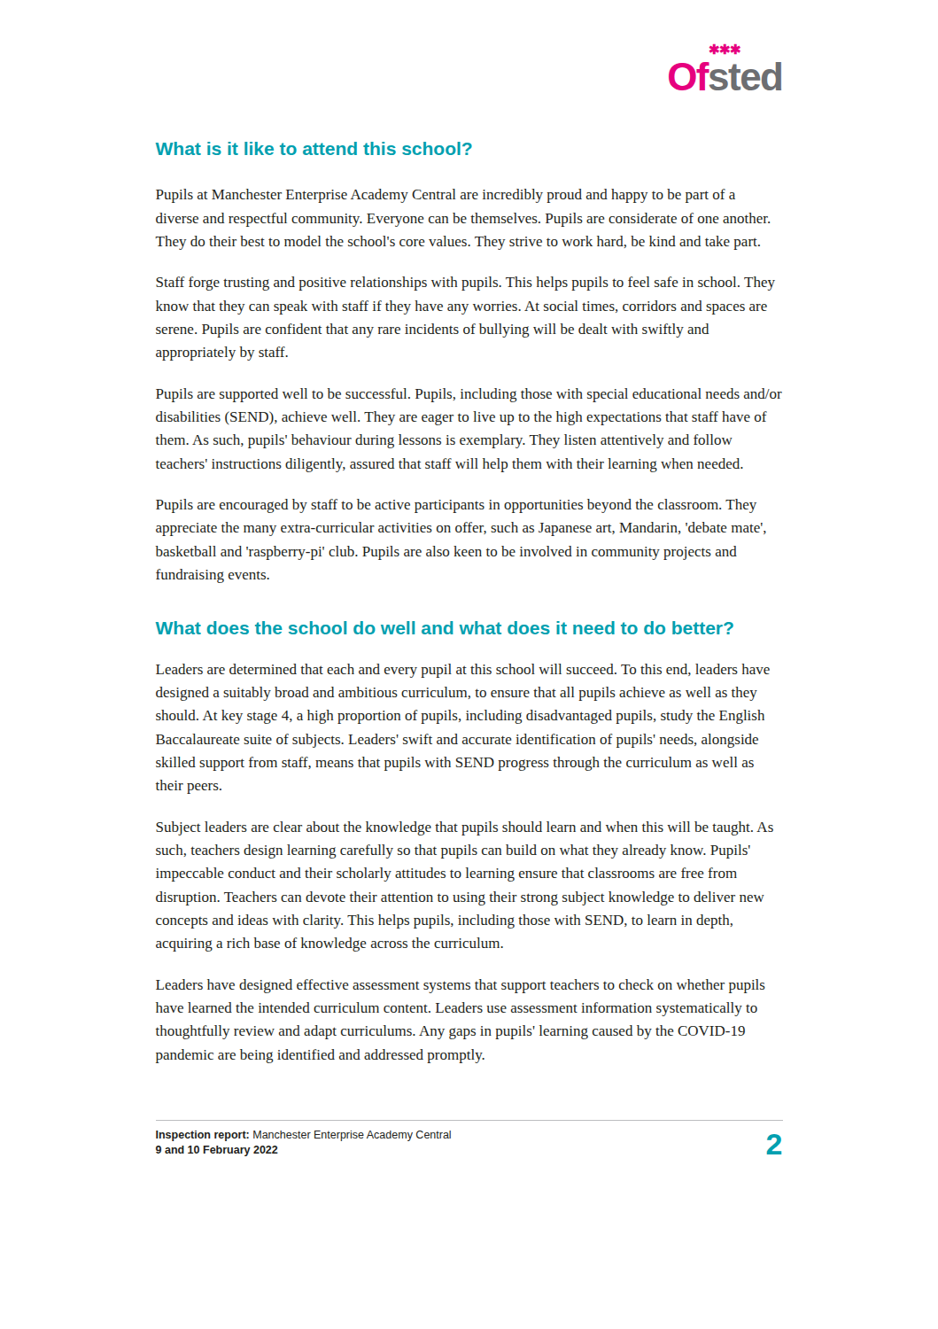✱✱✱
Ofsted
What is it like to attend this school?
Pupils at Manchester Enterprise Academy Central are incredibly proud and happy to be part of a diverse and respectful community. Everyone can be themselves. Pupils are considerate of one another. They do their best to model the school's core values. They strive to work hard, be kind and take part.
Staff forge trusting and positive relationships with pupils. This helps pupils to feel safe in school. They know that they can speak with staff if they have any worries. At social times, corridors and spaces are serene. Pupils are confident that any rare incidents of bullying will be dealt with swiftly and appropriately by staff.
Pupils are supported well to be successful. Pupils, including those with special educational needs and/or disabilities (SEND), achieve well. They are eager to live up to the high expectations that staff have of them. As such, pupils' behaviour during lessons is exemplary. They listen attentively and follow teachers' instructions diligently, assured that staff will help them with their learning when needed.
Pupils are encouraged by staff to be active participants in opportunities beyond the classroom. They appreciate the many extra-curricular activities on offer, such as Japanese art, Mandarin, 'debate mate', basketball and 'raspberry-pi' club. Pupils are also keen to be involved in community projects and fundraising events.
What does the school do well and what does it need to do better?
Leaders are determined that each and every pupil at this school will succeed. To this end, leaders have designed a suitably broad and ambitious curriculum, to ensure that all pupils achieve as well as they should. At key stage 4, a high proportion of pupils, including disadvantaged pupils, study the English Baccalaureate suite of subjects. Leaders' swift and accurate identification of pupils' needs, alongside skilled support from staff, means that pupils with SEND progress through the curriculum as well as their peers.
Subject leaders are clear about the knowledge that pupils should learn and when this will be taught. As such, teachers design learning carefully so that pupils can build on what they already know. Pupils' impeccable conduct and their scholarly attitudes to learning ensure that classrooms are free from disruption. Teachers can devote their attention to using their strong subject knowledge to deliver new concepts and ideas with clarity. This helps pupils, including those with SEND, to learn in depth, acquiring a rich base of knowledge across the curriculum.
Leaders have designed effective assessment systems that support teachers to check on whether pupils have learned the intended curriculum content. Leaders use assessment information systematically to thoughtfully review and adapt curriculums. Any gaps in pupils' learning caused by the COVID-19 pandemic are being identified and addressed promptly.
Inspection report: Manchester Enterprise Academy Central
9 and 10 February 2022
2